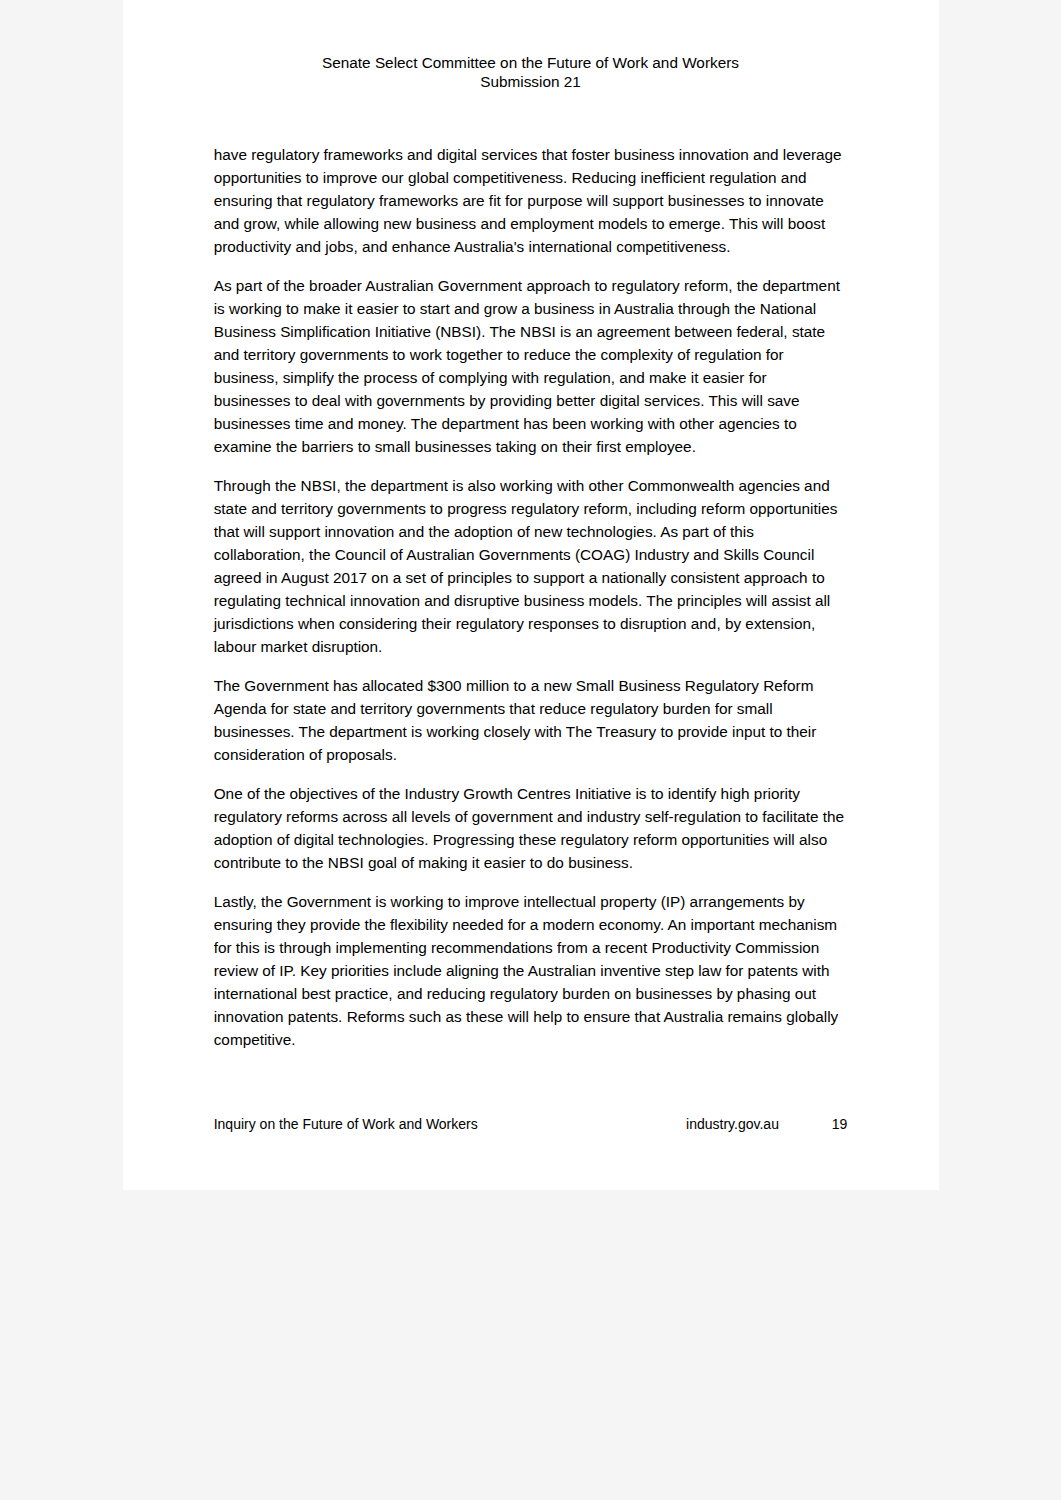Senate Select Committee on the Future of Work and Workers
Submission 21
have regulatory frameworks and digital services that foster business innovation and leverage opportunities to improve our global competitiveness. Reducing inefficient regulation and ensuring that regulatory frameworks are fit for purpose will support businesses to innovate and grow, while allowing new business and employment models to emerge. This will boost productivity and jobs, and enhance Australia's international competitiveness.
As part of the broader Australian Government approach to regulatory reform, the department is working to make it easier to start and grow a business in Australia through the National Business Simplification Initiative (NBSI). The NBSI is an agreement between federal, state and territory governments to work together to reduce the complexity of regulation for business, simplify the process of complying with regulation, and make it easier for businesses to deal with governments by providing better digital services. This will save businesses time and money. The department has been working with other agencies to examine the barriers to small businesses taking on their first employee.
Through the NBSI, the department is also working with other Commonwealth agencies and state and territory governments to progress regulatory reform, including reform opportunities that will support innovation and the adoption of new technologies. As part of this collaboration, the Council of Australian Governments (COAG) Industry and Skills Council agreed in August 2017 on a set of principles to support a nationally consistent approach to regulating technical innovation and disruptive business models. The principles will assist all jurisdictions when considering their regulatory responses to disruption and, by extension, labour market disruption.
The Government has allocated $300 million to a new Small Business Regulatory Reform Agenda for state and territory governments that reduce regulatory burden for small businesses. The department is working closely with The Treasury to provide input to their consideration of proposals.
One of the objectives of the Industry Growth Centres Initiative is to identify high priority regulatory reforms across all levels of government and industry self-regulation to facilitate the adoption of digital technologies. Progressing these regulatory reform opportunities will also contribute to the NBSI goal of making it easier to do business.
Lastly, the Government is working to improve intellectual property (IP) arrangements by ensuring they provide the flexibility needed for a modern economy. An important mechanism for this is through implementing recommendations from a recent Productivity Commission review of IP. Key priorities include aligning the Australian inventive step law for patents with international best practice, and reducing regulatory burden on businesses by phasing out innovation patents. Reforms such as these will help to ensure that Australia remains globally competitive.
Inquiry on the Future of Work and Workers
industry.gov.au
19